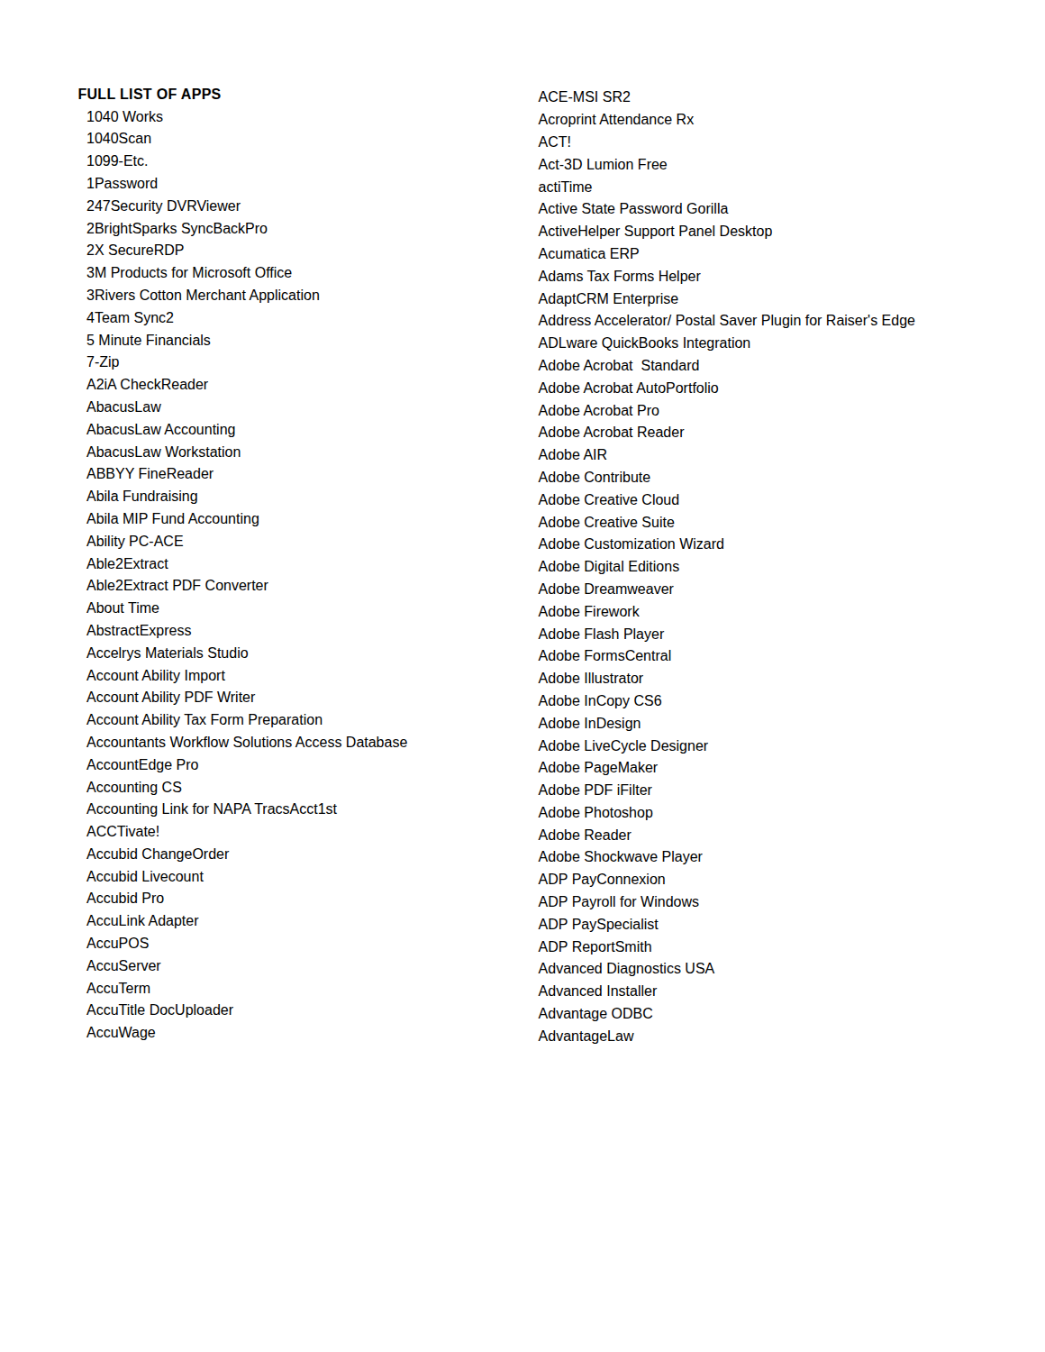FULL LIST OF APPS
1040 Works
1040Scan
1099-Etc.
1Password
247Security DVRViewer
2BrightSparks SyncBackPro
2X SecureRDP
3M Products for Microsoft Office
3Rivers Cotton Merchant Application
4Team Sync2
5 Minute Financials
7-Zip
A2iA CheckReader
AbacusLaw
AbacusLaw Accounting
AbacusLaw Workstation
ABBYY FineReader
Abila Fundraising
Abila MIP Fund Accounting
Ability PC-ACE
Able2Extract
Able2Extract PDF Converter
About Time
AbstractExpress
Accelrys Materials Studio
Account Ability Import
Account Ability PDF Writer
Account Ability Tax Form Preparation
Accountants Workflow Solutions Access Database
AccountEdge Pro
Accounting CS
Accounting Link for NAPA TracsAcct1st
ACCTivate!
Accubid ChangeOrder
Accubid Livecount
Accubid Pro
AccuLink Adapter
AccuPOS
AccuServer
AccuTerm
AccuTitle DocUploader
AccuWage
ACE-MSI SR2
Acroprint Attendance Rx
ACT!
Act-3D Lumion Free
actiTime
Active State Password Gorilla
ActiveHelper Support Panel Desktop
Acumatica ERP
Adams Tax Forms Helper
AdaptCRM Enterprise
Address Accelerator/ Postal Saver Plugin for Raiser's Edge
ADLware QuickBooks Integration
Adobe Acrobat Standard
Adobe Acrobat AutoPortfolio
Adobe Acrobat Pro
Adobe Acrobat Reader
Adobe AIR
Adobe Contribute
Adobe Creative Cloud
Adobe Creative Suite
Adobe Customization Wizard
Adobe Digital Editions
Adobe Dreamweaver
Adobe Firework
Adobe Flash Player
Adobe FormsCentral
Adobe Illustrator
Adobe InCopy CS6
Adobe InDesign
Adobe LiveCycle Designer
Adobe PageMaker
Adobe PDF iFilter
Adobe Photoshop
Adobe Reader
Adobe Shockwave Player
ADP PayConnexion
ADP Payroll for Windows
ADP PaySpecialist
ADP ReportSmith
Advanced Diagnostics USA
Advanced Installer
Advantage ODBC
AdvantageLaw